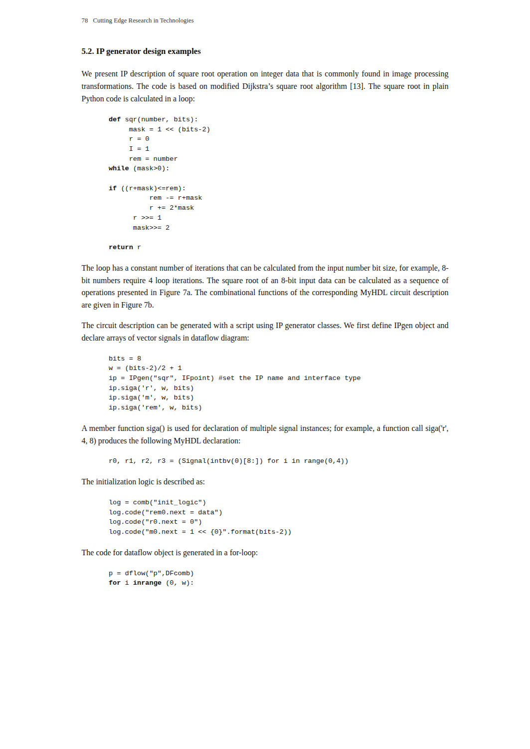78 Cutting Edge Research in Technologies
5.2. IP generator design examples
We present IP description of square root operation on integer data that is commonly found in image processing transformations. The code is based on modified Dijkstra’s square root algorithm [13]. The square root in plain Python code is calculated in a loop:
def sqr(number, bits):
     mask = 1 << (bits-2)
     r = 0
     I = 1
     rem = number
while (mask>0):

if ((r+mask)<=rem):
          rem -= r+mask
          r += 2*mask
      r >>= 1
      mask>>= 2

return r
The loop has a constant number of iterations that can be calculated from the input number bit size, for example, 8-bit numbers require 4 loop iterations. The square root of an 8-bit input data can be calculated as a sequence of operations presented in Figure 7a. The combinational functions of the corresponding MyHDL circuit description are given in Figure 7b.
The circuit description can be generated with a script using IP generator classes. We first define IPgen object and declare arrays of vector signals in dataflow diagram:
bits = 8
w = (bits-2)/2 + 1
ip = IPgen("sqr", IFpoint) #set the IP name and interface type
ip.siga('r', w, bits)
ip.siga('m', w, bits)
ip.siga('rem', w, bits)
A member function siga() is used for declaration of multiple signal instances; for example, a function call siga('r', 4, 8) produces the following MyHDL declaration:
r0, r1, r2, r3 = (Signal(intbv(0)[8:]) for i in range(0,4))
The initialization logic is described as:
log = comb("init_logic")
log.code("rem0.next = data")
log.code("r0.next = 0")
log.code("m0.next = 1 << {0}".format(bits-2))
The code for dataflow object is generated in a for-loop:
p = dflow("p",DFcomb)
for i inrange (0, w):